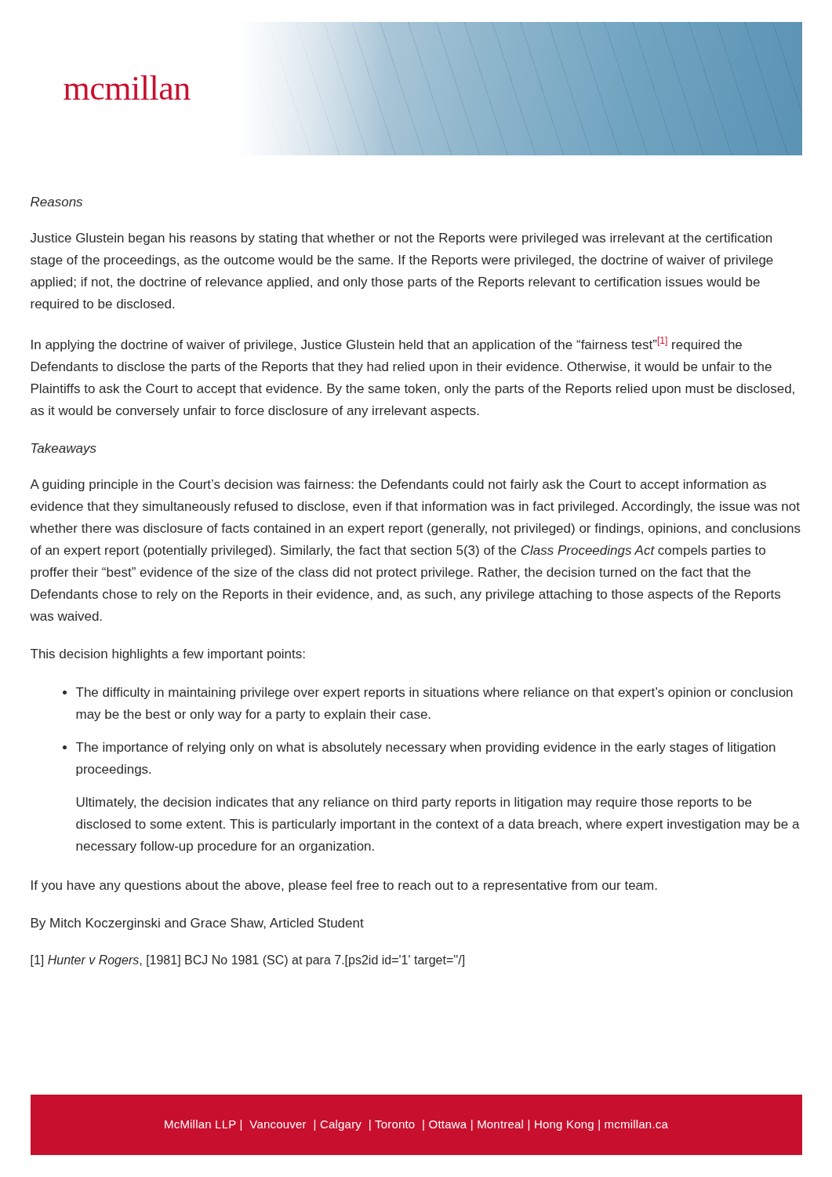mcmillan
Reasons
Justice Glustein began his reasons by stating that whether or not the Reports were privileged was irrelevant at the certification stage of the proceedings, as the outcome would be the same. If the Reports were privileged, the doctrine of waiver of privilege applied; if not, the doctrine of relevance applied, and only those parts of the Reports relevant to certification issues would be required to be disclosed.
In applying the doctrine of waiver of privilege, Justice Glustein held that an application of the “fairness test”[1] required the Defendants to disclose the parts of the Reports that they had relied upon in their evidence. Otherwise, it would be unfair to the Plaintiffs to ask the Court to accept that evidence. By the same token, only the parts of the Reports relied upon must be disclosed, as it would be conversely unfair to force disclosure of any irrelevant aspects.
Takeaways
A guiding principle in the Court’s decision was fairness: the Defendants could not fairly ask the Court to accept information as evidence that they simultaneously refused to disclose, even if that information was in fact privileged. Accordingly, the issue was not whether there was disclosure of facts contained in an expert report (generally, not privileged) or findings, opinions, and conclusions of an expert report (potentially privileged). Similarly, the fact that section 5(3) of the Class Proceedings Act compels parties to proffer their “best” evidence of the size of the class did not protect privilege. Rather, the decision turned on the fact that the Defendants chose to rely on the Reports in their evidence, and, as such, any privilege attaching to those aspects of the Reports was waived.
This decision highlights a few important points:
The difficulty in maintaining privilege over expert reports in situations where reliance on that expert’s opinion or conclusion may be the best or only way for a party to explain their case.
The importance of relying only on what is absolutely necessary when providing evidence in the early stages of litigation proceedings. Ultimately, the decision indicates that any reliance on third party reports in litigation may require those reports to be disclosed to some extent. This is particularly important in the context of a data breach, where expert investigation may be a necessary follow-up procedure for an organization.
If you have any questions about the above, please feel free to reach out to a representative from our team.
By Mitch Koczerginski and Grace Shaw, Articled Student
[1] Hunter v Rogers, [1981] BCJ No 1981 (SC) at para 7.[ps2id id='1' target=''/]
McMillan LLP | Vancouver | Calgary | Toronto | Ottawa | Montreal | Hong Kong | mcmillan.ca